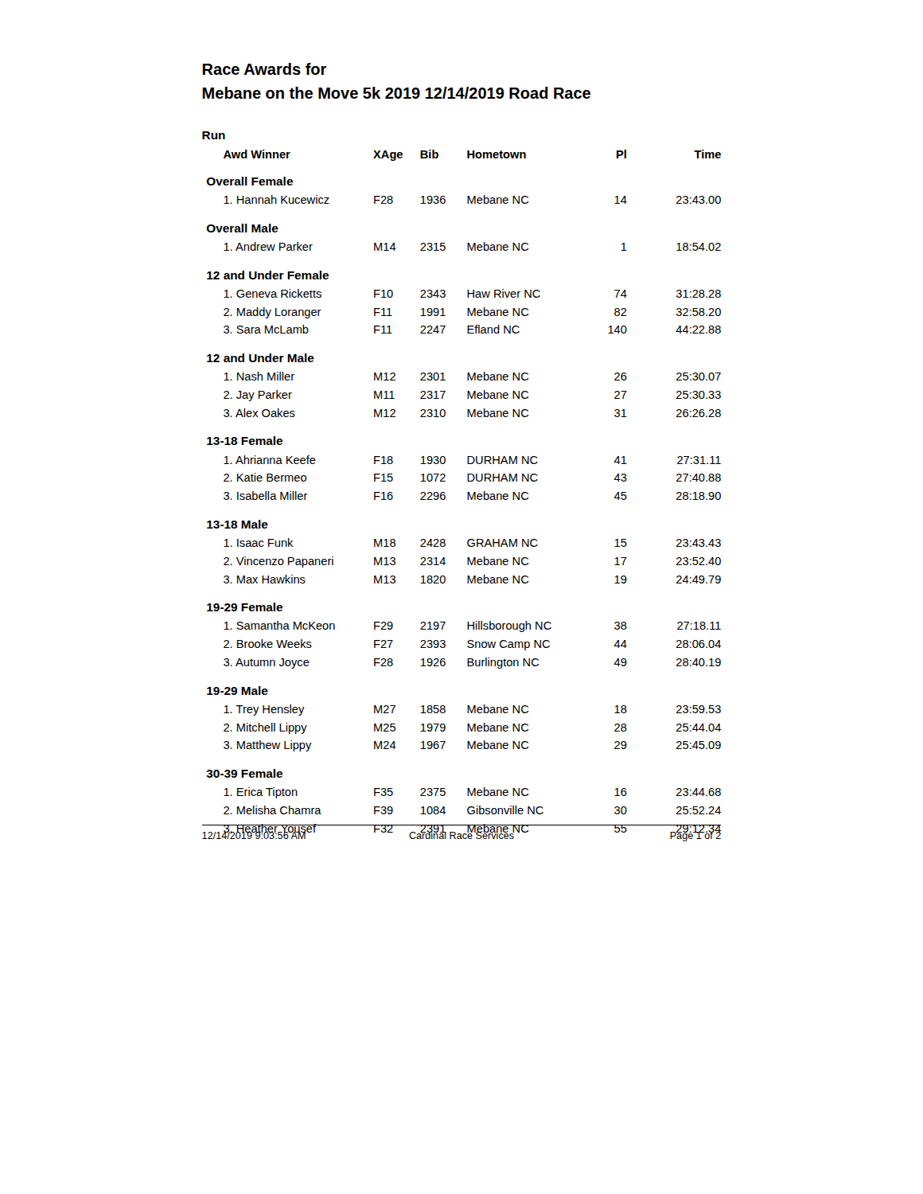Race Awards for
Mebane on the Move 5k 2019 12/14/2019 Road Race
Run
| Awd Winner | XAge | Bib | Hometown | Pl | Time |
| --- | --- | --- | --- | --- | --- |
| Overall Female |
| 1. Hannah Kucewicz | F28 | 1936 | Mebane NC | 14 | 23:43.00 |
| Overall Male |
| 1. Andrew Parker | M14 | 2315 | Mebane NC | 1 | 18:54.02 |
| 12 and Under Female |
| 1. Geneva Ricketts | F10 | 2343 | Haw River NC | 74 | 31:28.28 |
| 2. Maddy Loranger | F11 | 1991 | Mebane NC | 82 | 32:58.20 |
| 3. Sara McLamb | F11 | 2247 | Efland NC | 140 | 44:22.88 |
| 12 and Under Male |
| 1. Nash Miller | M12 | 2301 | Mebane NC | 26 | 25:30.07 |
| 2. Jay Parker | M11 | 2317 | Mebane NC | 27 | 25:30.33 |
| 3. Alex Oakes | M12 | 2310 | Mebane NC | 31 | 26:26.28 |
| 13-18 Female |
| 1. Ahrianna Keefe | F18 | 1930 | DURHAM NC | 41 | 27:31.11 |
| 2. Katie Bermeo | F15 | 1072 | DURHAM NC | 43 | 27:40.88 |
| 3. Isabella Miller | F16 | 2296 | Mebane NC | 45 | 28:18.90 |
| 13-18 Male |
| 1. Isaac Funk | M18 | 2428 | GRAHAM NC | 15 | 23:43.43 |
| 2. Vincenzo Papaneri | M13 | 2314 | Mebane NC | 17 | 23:52.40 |
| 3. Max Hawkins | M13 | 1820 | Mebane NC | 19 | 24:49.79 |
| 19-29 Female |
| 1. Samantha McKeon | F29 | 2197 | Hillsborough NC | 38 | 27:18.11 |
| 2. Brooke Weeks | F27 | 2393 | Snow Camp NC | 44 | 28:06.04 |
| 3. Autumn Joyce | F28 | 1926 | Burlington NC | 49 | 28:40.19 |
| 19-29 Male |
| 1. Trey Hensley | M27 | 1858 | Mebane NC | 18 | 23:59.53 |
| 2. Mitchell Lippy | M25 | 1979 | Mebane NC | 28 | 25:44.04 |
| 3. Matthew Lippy | M24 | 1967 | Mebane NC | 29 | 25:45.09 |
| 30-39 Female |
| 1. Erica Tipton | F35 | 2375 | Mebane NC | 16 | 23:44.68 |
| 2. Melisha Chamra | F39 | 1084 | Gibsonville NC | 30 | 25:52.24 |
| 3. Heather Yousef | F32 | 2391 | Mebane NC | 55 | 29:12.34 |
12/14/2019 9:03:56 AM
Cardinal Race Services
Page 1 of 2